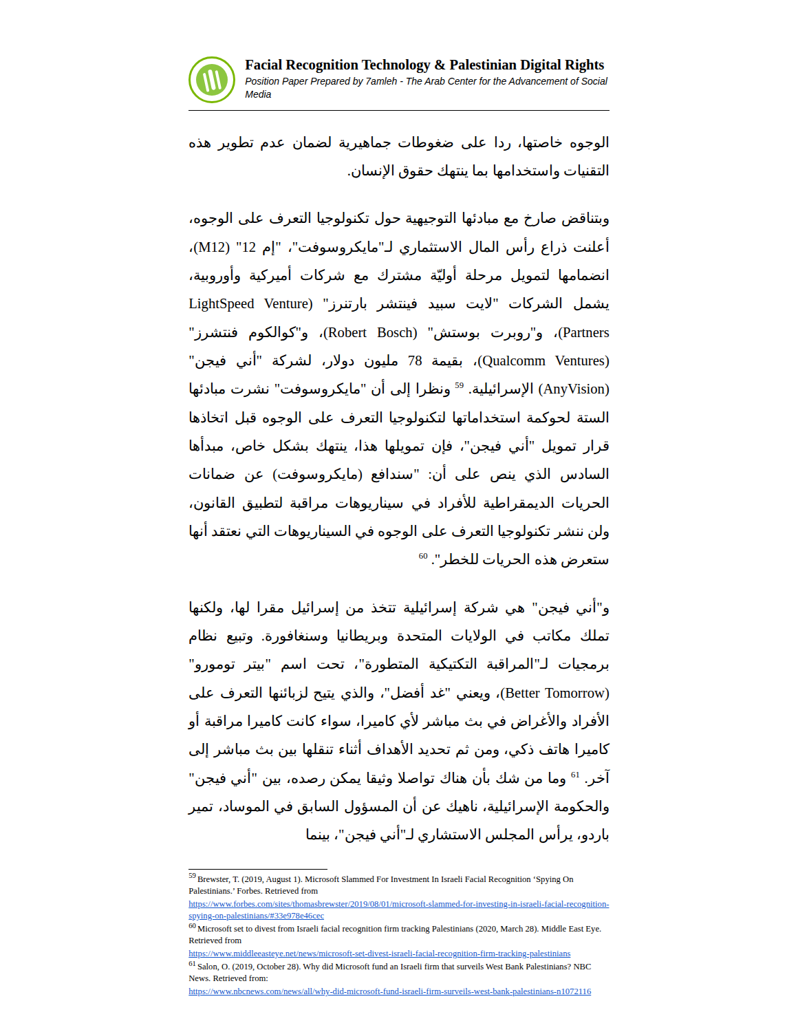Facial Recognition Technology & Palestinian Digital Rights
Position Paper Prepared by 7amleh - The Arab Center for the Advancement of Social Media
الوجوه خاصتها، ردا على ضغوطات جماهيرية لضمان عدم تطوير هذه التقنيات واستخدامها بما ينتهك حقوق الإنسان.
وبتناقض صارخ مع مبادئها التوجيهية حول تكنولوجيا التعرف على الوجوه، أعلنت ذراع رأس المال الاستثماري لـ"مايكروسوفت"، "إم 12" (M12)، انضمامها لتمويل مرحلة أوليّة مشترك مع شركات أميركية وأوروبية، يشمل الشركات "لايت سبيد فينتشر بارتنرز" (LightSpeed Venture Partners)، و"روبرت بوستش" (Robert Bosch)، و"كوالكوم فنتشرز" (Qualcomm Ventures)، بقيمة 78 مليون دولار، لشركة "أني فيجن" (AnyVision) الإسرائيلية. 59 ونظرا إلى أن "مايكروسوفت" نشرت مبادئها الستة لحوكمة استخداماتها لتكنولوجيا التعرف على الوجوه قبل اتخاذها قرار تمويل "أني فيجن"، فإن تمويلها هذا، ينتهك بشكل خاص، مبدأها السادس الذي ينص على أن: "سندافع (مايكروسوفت) عن ضمانات الحريات الديمقراطية للأفراد في سيناريوهات مراقبة لتطبيق القانون، ولن ننشر تكنولوجيا التعرف على الوجوه في السيناريوهات التي نعتقد أنها ستعرض هذه الحريات للخطر". 60
و"أني فيجن" هي شركة إسرائيلية تتخذ من إسرائيل مقرا لها، ولكنها تملك مكاتب في الولايات المتحدة وبريطانيا وسنغافورة. وتبيع نظام برمجيات لـ"المراقبة التكتيكية المتطورة"، تحت اسم "بيتر تومورو" (Better Tomorrow)، ويعني "غد أفضل"، والذي يتيح لزبائنها التعرف على الأفراد والأغراض في بث مباشر لأي كاميرا، سواء كانت كاميرا مراقبة أو كاميرا هاتف ذكي، ومن ثم تحديد الأهداف أثناء تنقلها بين بث مباشر إلى آخر. 61 وما من شك بأن هناك تواصلا وثيقا يمكن رصده، بين "أني فيجن" والحكومة الإسرائيلية، ناهيك عن أن المسؤول السابق في الموساد، تمير باردو، يرأس المجلس الاستشاري لـ"أني فيجن"، بينما
59 Brewster, T. (2019, August 1). Microsoft Slammed For Investment In Israeli Facial Recognition ‘Spying On Palestinians.’ Forbes. Retrieved from
https://www.forbes.com/sites/thomasbrewster/2019/08/01/microsoft-slammed-for-investing-in-israeli-facial-recognition-spying-on-palestinians/#33e978e46cec
60 Microsoft set to divest from Israeli facial recognition firm tracking Palestinians (2020, March 28). Middle East Eye. Retrieved from
https://www.middleeasteye.net/news/microsoft-set-divest-israeli-facial-recognition-firm-tracking-palestinians
61 Salon, O. (2019, October 28). Why did Microsoft fund an Israeli firm that surveils West Bank Palestinians? NBC News. Retrieved from:
https://www.nbcnews.com/news/all/why-did-microsoft-fund-israeli-firm-surveils-west-bank-palestinians-n1072116